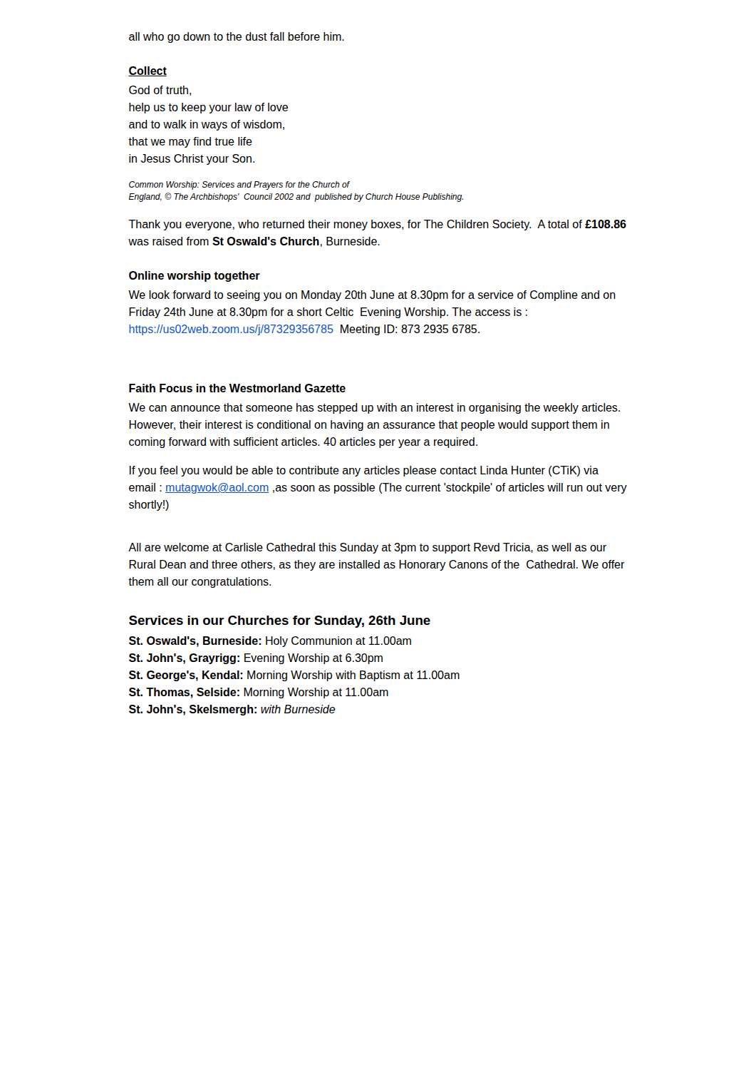all who go down to the dust fall before him.
Collect
God of truth,
help us to keep your law of love
and to walk in ways of wisdom,
that we may find true life
in Jesus Christ your Son.
Common Worship: Services and Prayers for the Church of
England, © The Archbishops' Council 2002 and published by Church House Publishing.
Thank you everyone, who returned their money boxes, for The Children Society. A total of £108.86 was raised from St Oswald's Church, Burneside.
Online worship together
We look forward to seeing you on Monday 20th June at 8.30pm for a service of Compline and on Friday 24th June at 8.30pm for a short Celtic Evening Worship. The access is : https://us02web.zoom.us/j/87329356785 Meeting ID: 873 2935 6785.
Faith Focus in the Westmorland Gazette
We can announce that someone has stepped up with an interest in organising the weekly articles. However, their interest is conditional on having an assurance that people would support them in coming forward with sufficient articles. 40 articles per year a required.
If you feel you would be able to contribute any articles please contact Linda Hunter (CTiK) via email : mutagwok@aol.com ,as soon as possible (The current 'stockpile' of articles will run out very shortly!)
All are welcome at Carlisle Cathedral this Sunday at 3pm to support Revd Tricia, as well as our Rural Dean and three others, as they are installed as Honorary Canons of the Cathedral. We offer them all our congratulations.
Services in our Churches for Sunday, 26th June
St. Oswald's, Burneside: Holy Communion at 11.00am
St. John's, Grayrigg: Evening Worship at 6.30pm
St. George's, Kendal: Morning Worship with Baptism at 11.00am
St. Thomas, Selside: Morning Worship at 11.00am
St. John's, Skelsmergh: with Burneside